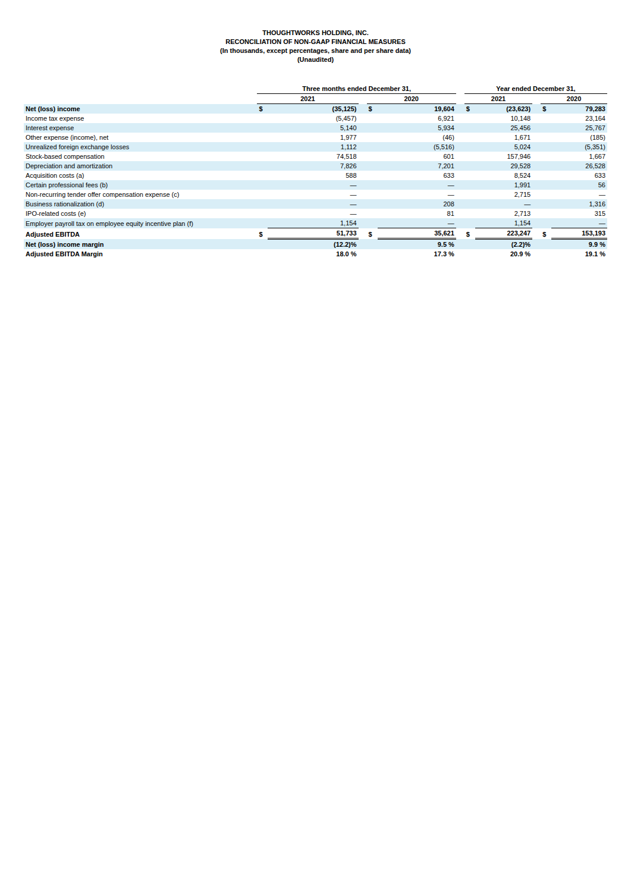THOUGHTWORKS HOLDING, INC. RECONCILIATION OF NON-GAAP FINANCIAL MEASURES (In thousands, except percentages, share and per share data) (Unaudited)
| | Three months ended December 31, | | Year ended December 31, |
| --- | --- | --- | --- |
| | 2021 | | 2020 | | 2021 | | 2020 |
| Net (loss) income | $ | (35,125) | | $ | 19,604 | | $ | (23,623) | | $ | 79,283 |
| Income tax expense | | (5,457) | | | 6,921 | | | 10,148 | | | 23,164 |
| Interest expense | | 5,140 | | | 5,934 | | | 25,456 | | | 25,767 |
| Other expense (income), net | | 1,977 | | | (46) | | | 1,671 | | | (185) |
| Unrealized foreign exchange losses | | 1,112 | | | (5,516) | | | 5,024 | | | (5,351) |
| Stock-based compensation | | 74,518 | | | 601 | | | 157,946 | | | 1,667 |
| Depreciation and amortization | | 7,826 | | | 7,201 | | | 29,528 | | | 26,528 |
| Acquisition costs (a) | | 588 | | | 633 | | | 8,524 | | | 633 |
| Certain professional fees (b) | | — | | | — | | | 1,991 | | | 56 |
| Non-recurring tender offer compensation expense (c) | | — | | | — | | | 2,715 | | | — |
| Business rationalization (d) | | — | | | 208 | | | — | | | 1,316 |
| IPO-related costs (e) | | — | | | 81 | | | 2,713 | | | 315 |
| Employer payroll tax on employee equity incentive plan (f) | | 1,154 | | | — | | | 1,154 | | | — |
| Adjusted EBITDA | $ | 51,733 | | $ | 35,621 | | $ | 223,247 | | $ | 153,193 |
| Net (loss) income margin | | (12.2)% | | | 9.5 % | | | (2.2)% | | | 9.9 % |
| Adjusted EBITDA Margin | | 18.0 % | | | 17.3 % | | | 20.9 % | | | 19.1 % |